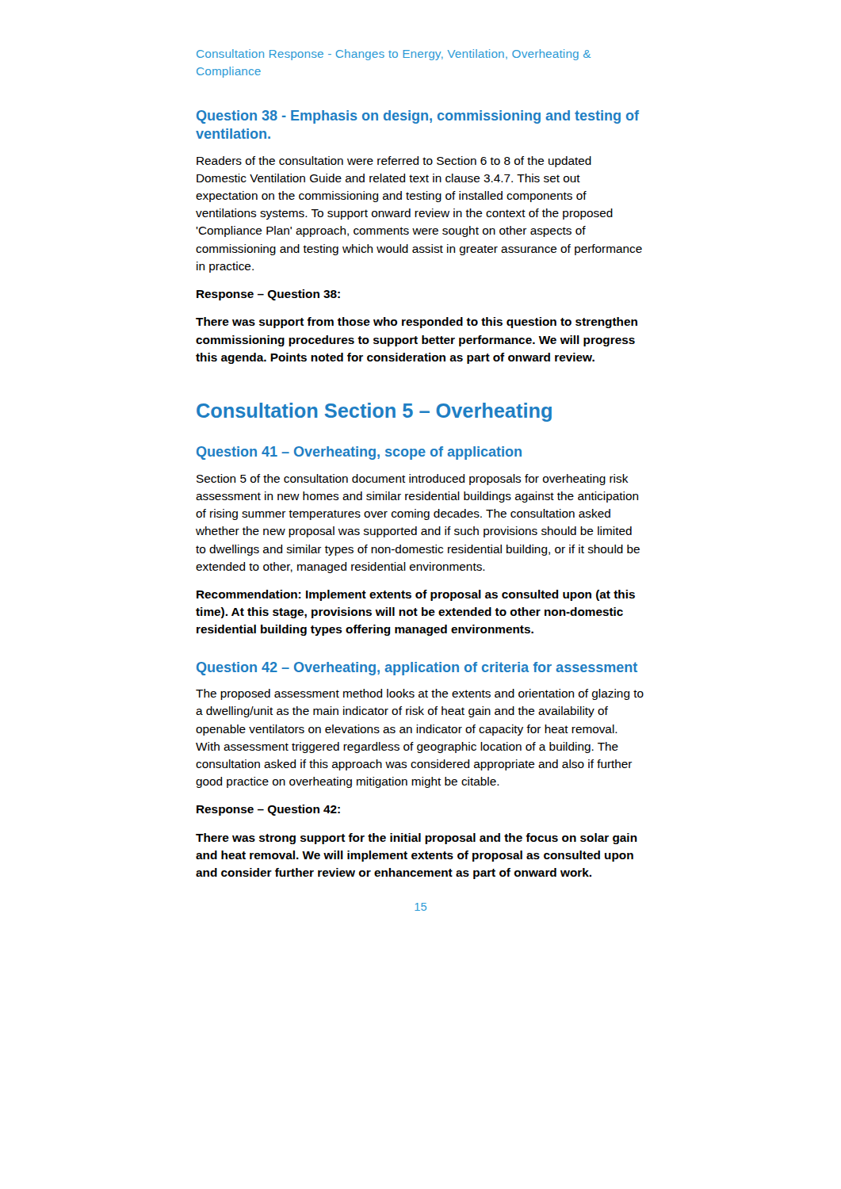Consultation Response - Changes to Energy, Ventilation, Overheating & Compliance
Question 38 - Emphasis on design, commissioning and testing of ventilation.
Readers of the consultation were referred to Section 6 to 8 of the updated Domestic Ventilation Guide and related text in clause 3.4.7. This set out expectation on the commissioning and testing of installed components of ventilations systems. To support onward review in the context of the proposed 'Compliance Plan' approach, comments were sought on other aspects of commissioning and testing which would assist in greater assurance of performance in practice.
Response – Question 38:
There was support from those who responded to this question to strengthen commissioning procedures to support better performance. We will progress this agenda. Points noted for consideration as part of onward review.
Consultation Section 5 – Overheating
Question 41 – Overheating, scope of application
Section 5 of the consultation document introduced proposals for overheating risk assessment in new homes and similar residential buildings against the anticipation of rising summer temperatures over coming decades. The consultation asked whether the new proposal was supported and if such provisions should be limited to dwellings and similar types of non-domestic residential building, or if it should be extended to other, managed residential environments.
Recommendation: Implement extents of proposal as consulted upon (at this time). At this stage, provisions will not be extended to other non-domestic residential building types offering managed environments.
Question 42 – Overheating, application of criteria for assessment
The proposed assessment method looks at the extents and orientation of glazing to a dwelling/unit as the main indicator of risk of heat gain and the availability of openable ventilators on elevations as an indicator of capacity for heat removal. With assessment triggered regardless of geographic location of a building. The consultation asked if this approach was considered appropriate and also if further good practice on overheating mitigation might be citable.
Response – Question 42:
There was strong support for the initial proposal and the focus on solar gain and heat removal. We will implement extents of proposal as consulted upon and consider further review or enhancement as part of onward work.
15